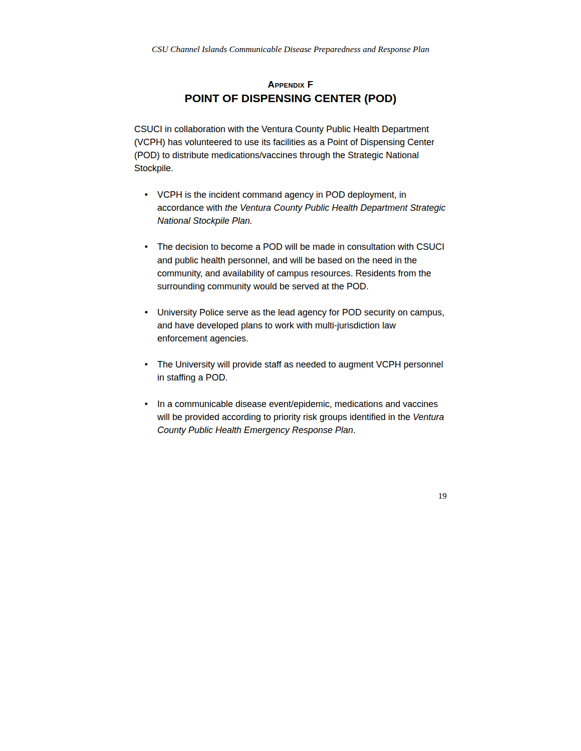CSU Channel Islands Communicable Disease Preparedness and Response Plan
Appendix F POINT OF DISPENSING CENTER (POD)
CSUCI in collaboration with the Ventura County Public Health Department (VCPH) has volunteered to use its facilities as a Point of Dispensing Center (POD) to distribute medications/vaccines through the Strategic National Stockpile.
VCPH is the incident command agency in POD deployment, in accordance with the Ventura County Public Health Department Strategic National Stockpile Plan.
The decision to become a POD will be made in consultation with CSUCI and public health personnel, and will be based on the need in the community, and availability of campus resources. Residents from the surrounding community would be served at the POD.
University Police serve as the lead agency for POD security on campus, and have developed plans to work with multi-jurisdiction law enforcement agencies.
The University will provide staff as needed to augment VCPH personnel in staffing a POD.
In a communicable disease event/epidemic, medications and vaccines will be provided according to priority risk groups identified in the Ventura County Public Health Emergency Response Plan.
19